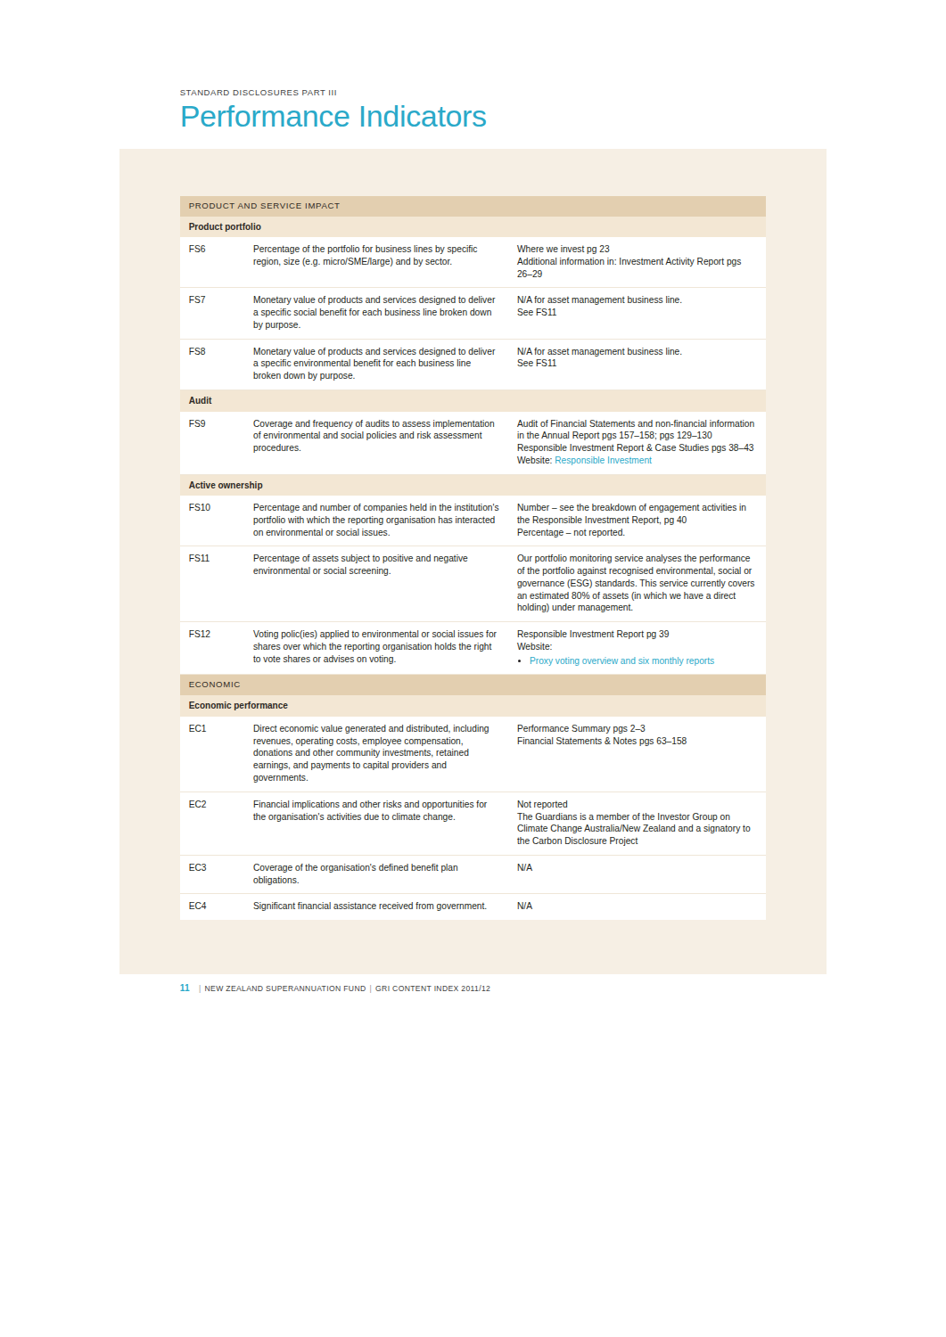Standard Disclosures Part III
Performance Indicators
| Product and service impact |
| Product portfolio |
| FS6 | Percentage of the portfolio for business lines by specific region, size (e.g. micro/SME/large) and by sector. | Where we invest pg 23 Additional information in: Investment Activity Report pgs 26–29 |
| FS7 | Monetary value of products and services designed to deliver a specific social benefit for each business line broken down by purpose. | N/A for asset management business line. See FS11 |
| FS8 | Monetary value of products and services designed to deliver a specific environmental benefit for each business line broken down by purpose. | N/A for asset management business line. See FS11 |
| Audit |
| FS9 | Coverage and frequency of audits to assess implementation of environmental and social policies and risk assessment procedures. | Audit of Financial Statements and non-financial information in the Annual Report pgs 157–158; pgs 129–130 Responsible Investment Report & Case Studies pgs 38–43 Website: Responsible Investment |
| Active ownership |
| FS10 | Percentage and number of companies held in the institution's portfolio with which the reporting organisation has interacted on environmental or social issues. | Number – see the breakdown of engagement activities in the Responsible Investment Report, pg 40 Percentage – not reported. |
| FS11 | Percentage of assets subject to positive and negative environmental or social screening. | Our portfolio monitoring service analyses the performance of the portfolio against recognised environmental, social or governance (ESG) standards. This service currently covers an estimated 80% of assets (in which we have a direct holding) under management. |
| FS12 | Voting polic(ies) applied to environmental or social issues for shares over which the reporting organisation holds the right to vote shares or advises on voting. | Responsible Investment Report pg 39 Website: Proxy voting overview and six monthly reports |
| Economic |
| Economic performance |
| EC1 | Direct economic value generated and distributed, including revenues, operating costs, employee compensation, donations and other community investments, retained earnings, and payments to capital providers and governments. | Performance Summary pgs 2–3 Financial Statements & Notes pgs 63–158 |
| EC2 | Financial implications and other risks and opportunities for the organisation's activities due to climate change. | Not reported The Guardians is a member of the Investor Group on Climate Change Australia/New Zealand and a signatory to the Carbon Disclosure Project |
| EC3 | Coverage of the organisation's defined benefit plan obligations. | N/A |
| EC4 | Significant financial assistance received from government. | N/A |
11|New Zealand Superannuation Fund|GRI Content Index 2011/12